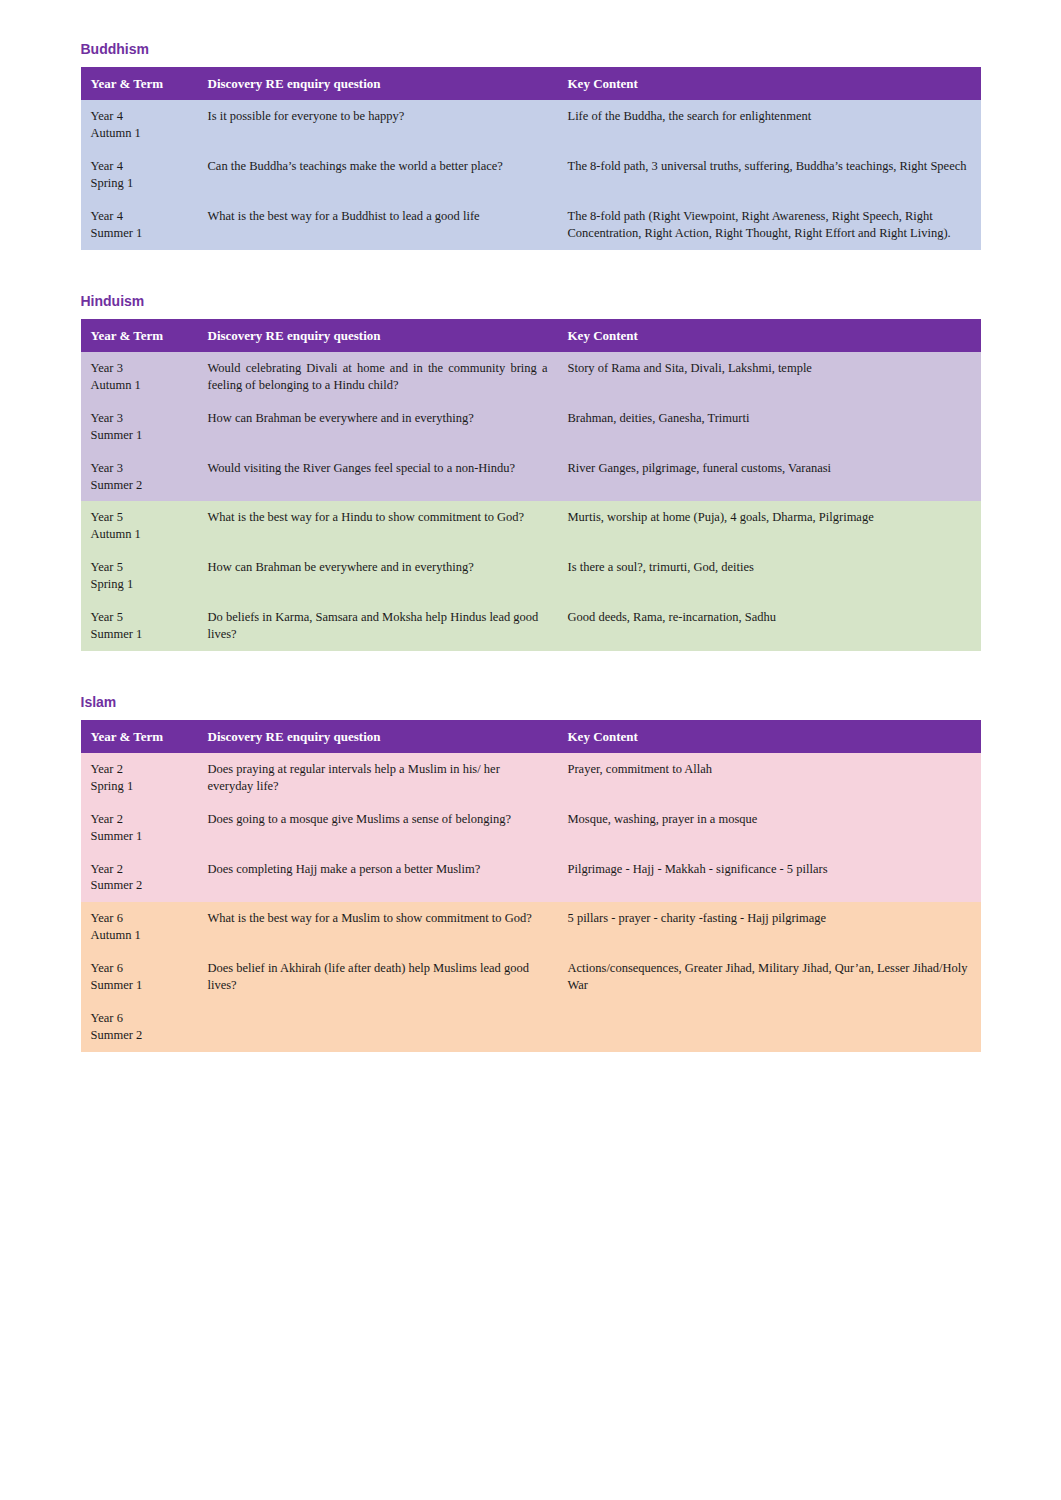Buddhism
| Year & Term | Discovery RE enquiry question | Key Content |
| --- | --- | --- |
| Year 4 Autumn 1 | Is it possible for everyone to be happy? | Life of the Buddha, the search for enlightenment |
| Year 4 Spring 1 | Can the Buddha’s teachings make the world a better place? | The 8-fold path, 3 universal truths, suffering, Buddha’s teachings, Right Speech |
| Year 4 Summer 1 | What is the best way for a Buddhist to lead a good life | The 8-fold path (Right Viewpoint, Right Awareness, Right Speech, Right Concentration, Right Action, Right Thought, Right Effort and Right Living). |
Hinduism
| Year & Term | Discovery RE enquiry question | Key Content |
| --- | --- | --- |
| Year 3 Autumn 1 | Would celebrating Divali at home and in the community bring a feeling of belonging to a Hindu child? | Story of Rama and Sita, Divali, Lakshmi, temple |
| Year 3 Summer 1 | How can Brahman be everywhere and in everything? | Brahman, deities, Ganesha, Trimurti |
| Year 3 Summer 2 | Would visiting the River Ganges feel special to a non-Hindu? | River Ganges, pilgrimage, funeral customs, Varanasi |
| Year 5 Autumn 1 | What is the best way for a Hindu to show commitment to God? | Murtis, worship at home (Puja), 4 goals, Dharma, Pilgrimage |
| Year 5 Spring 1 | How can Brahman be everywhere and in everything? | Is there a soul?, trimurti, God, deities |
| Year 5 Summer 1 | Do beliefs in Karma, Samsara and Moksha help Hindus lead good lives? | Good deeds, Rama, re-incarnation, Sadhu |
Islam
| Year & Term | Discovery RE enquiry question | Key Content |
| --- | --- | --- |
| Year 2 Spring 1 | Does praying at regular intervals help a Muslim in his/ her everyday life? | Prayer, commitment to Allah |
| Year 2 Summer 1 | Does going to a mosque give Muslims a sense of belonging? | Mosque, washing, prayer in a mosque |
| Year 2 Summer 2 | Does completing Hajj make a person a better Muslim? | Pilgrimage - Hajj - Makkah - significance - 5 pillars |
| Year 6 Autumn 1 | What is the best way for a Muslim to show commitment to God? | 5 pillars - prayer - charity -fasting - Hajj pilgrimage |
| Year 6 Summer 1 | Does belief in Akhirah (life after death) help Muslims lead good lives? | Actions/consequences, Greater Jihad, Military Jihad, Qur’an, Lesser Jihad/Holy War |
| Year 6 Summer 2 | | |